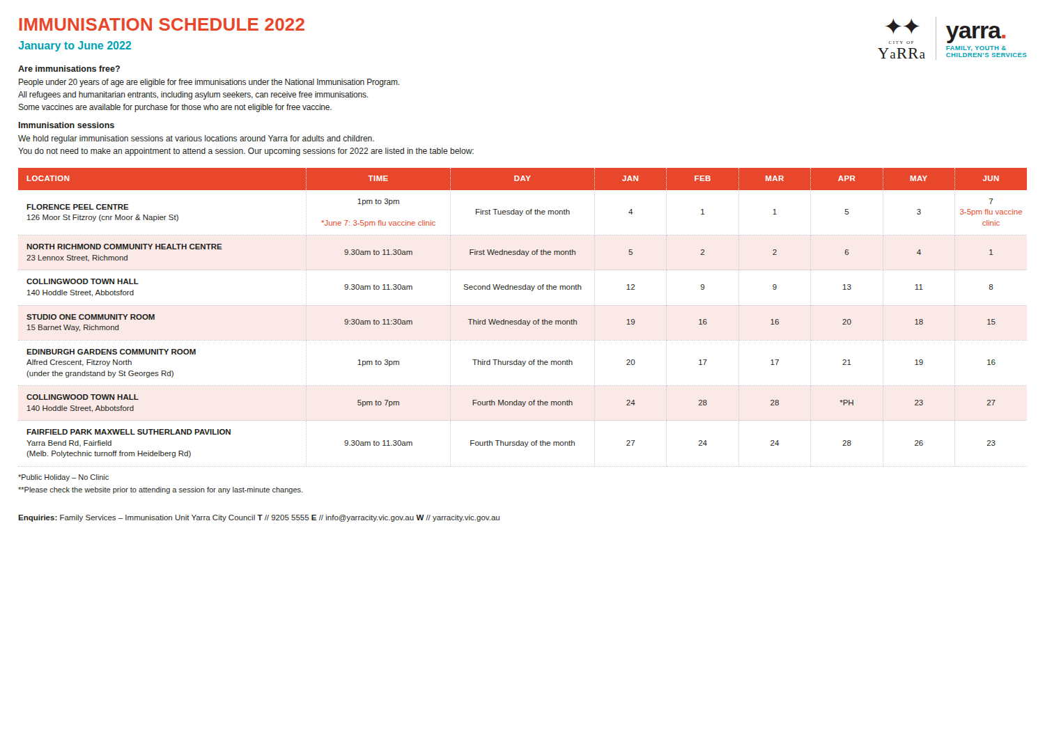IMMUNISATION SCHEDULE 2022
January to June 2022
Are immunisations free?
People under 20 years of age are eligible for free immunisations under the National Immunisation Program.
All refugees and humanitarian entrants, including asylum seekers, can receive free immunisations.
Some vaccines are available for purchase for those who are not eligible for free vaccine.
Immunisation sessions
We hold regular immunisation sessions at various locations around Yarra for adults and children.
You do not need to make an appointment to attend a session. Our upcoming sessions for 2022 are listed in the table below:
✦✦
City of
YaRRa
yarra.
Family, Youth &
Children’s Services
| Location | Time | Day | Jan | Feb | Mar | Apr | May | Jun |
| --- | --- | --- | --- | --- | --- | --- | --- | --- |
| Florence Peel Centre 126 Moor St Fitzroy (cnr Moor & Napier St) | 1pm to 3pm *June 7: 3-5pm flu vaccine clinic | First Tuesday of the month | 4 | 1 | 1 | 5 | 3 | 7 3-5pm flu vaccine clinic |
| North Richmond Community Health Centre 23 Lennox Street, Richmond | 9.30am to 11.30am | First Wednesday of the month | 5 | 2 | 2 | 6 | 4 | 1 |
| Collingwood Town Hall 140 Hoddle Street, Abbotsford | 9.30am to 11.30am | Second Wednesday of the month | 12 | 9 | 9 | 13 | 11 | 8 |
| Studio One Community Room 15 Barnet Way, Richmond | 9:30am to 11:30am | Third Wednesday of the month | 19 | 16 | 16 | 20 | 18 | 15 |
| Edinburgh Gardens Community Room Alfred Crescent, Fitzroy North (under the grandstand by St Georges Rd) | 1pm to 3pm | Third Thursday of the month | 20 | 17 | 17 | 21 | 19 | 16 |
| Collingwood Town Hall 140 Hoddle Street, Abbotsford | 5pm to 7pm | Fourth Monday of the month | 24 | 28 | 28 | *PH | 23 | 27 |
| Fairfield Park Maxwell Sutherland Pavilion Yarra Bend Rd, Fairfield (Melb. Polytechnic turnoff from Heidelberg Rd) | 9.30am to 11.30am | Fourth Thursday of the month | 27 | 24 | 24 | 28 | 26 | 23 |
*Public Holiday – No Clinic
**Please check the website prior to attending a session for any last-minute changes.
Enquiries: Family Services – Immunisation Unit Yarra City Council T // 9205 5555 E // info@yarracity.vic.gov.au W // yarracity.vic.gov.au